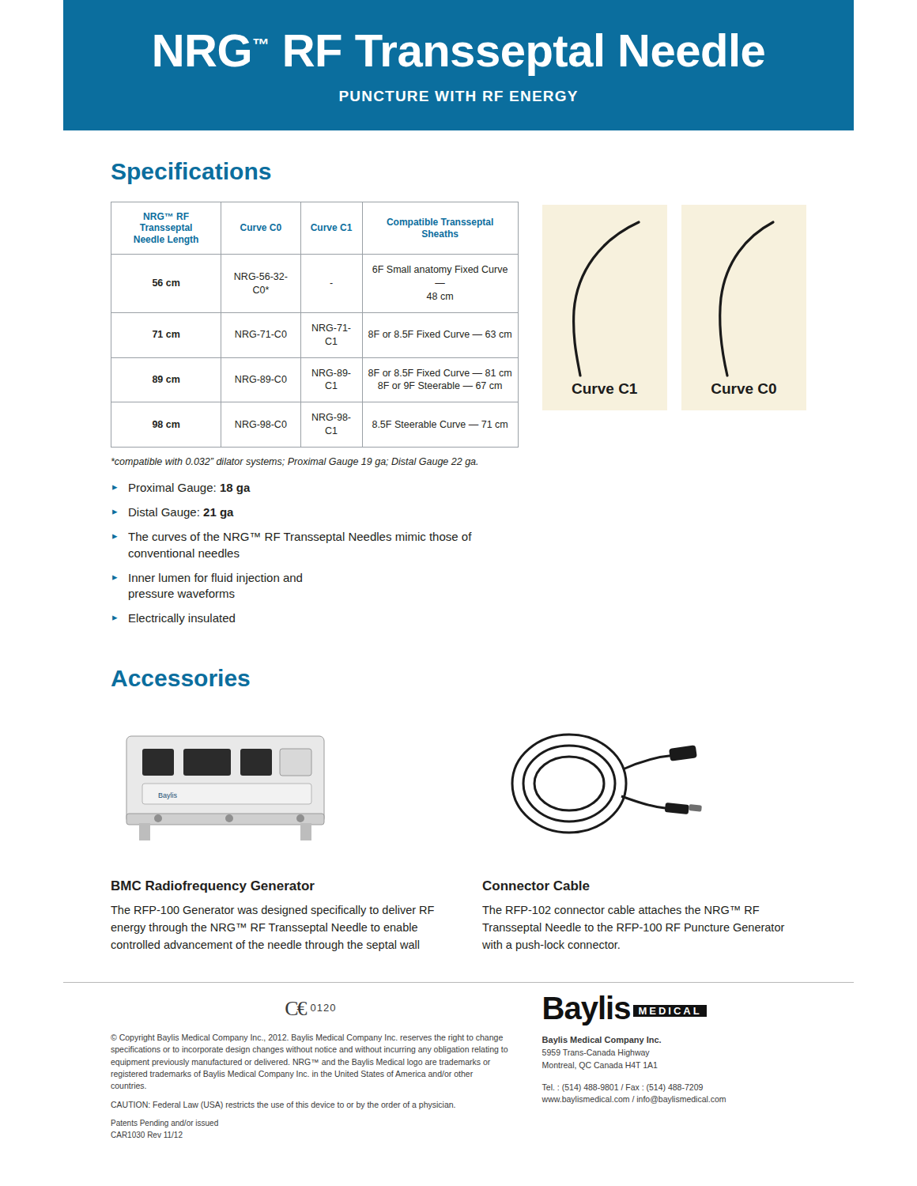NRG™ RF Transseptal Needle
PUNCTURE WITH RF ENERGY
Specifications
| NRG™ RF Transseptal Needle Length | Curve C0 | Curve C1 | Compatible Transseptal Sheaths |
| --- | --- | --- | --- |
| 56 cm | NRG-56-32-C0* | - | 6F Small anatomy Fixed Curve — 48 cm |
| 71 cm | NRG-71-C0 | NRG-71-C1 | 8F or 8.5F Fixed Curve — 63 cm |
| 89 cm | NRG-89-C0 | NRG-89-C1 | 8F or 8.5F Fixed Curve — 81 cm 8F or 9F Steerable — 67 cm |
| 98 cm | NRG-98-C0 | NRG-98-C1 | 8.5F Steerable Curve — 71 cm |
*compatible with 0.032” dilator systems; Proximal Gauge 19 ga; Distal Gauge 22 ga.
Proximal Gauge: 18 ga
Distal Gauge: 21 ga
The curves of the NRG™ RF Transseptal Needles mimic those of conventional needles
Inner lumen for fluid injection and
pressure waveforms
Electrically insulated
Curve C1
Curve C0
Accessories
Baylis
BMC Radiofrequency Generator
The RFP-100 Generator was designed specifically to deliver RF energy through the NRG™ RF Transseptal Needle to enable controlled advancement of the needle through the septal wall
Connector Cable
The RFP-102 connector cable attaches the NRG™ RF Transseptal Needle to the RFP-100 RF Puncture Generator with a push-lock connector.
C€0120
© Copyright Baylis Medical Company Inc., 2012. Baylis Medical Company Inc. reserves the right to change specifications or to incorporate design changes without notice and without incurring any obligation relating to equipment previously manufactured or delivered. NRG™ and the Baylis Medical logo are trademarks or registered trademarks of Baylis Medical Company Inc. in the United States of America and/or other countries.
CAUTION: Federal Law (USA) restricts the use of this device to or by the order of a physician.
Patents Pending and/or issued
CAR1030 Rev 11/12
BaylisMEDICAL
Baylis Medical Company Inc.
5959 Trans-Canada Highway
Montreal, QC Canada H4T 1A1
Tel. : (514) 488-9801 / Fax : (514) 488-7209
www.baylismedical.com / info@baylismedical.com